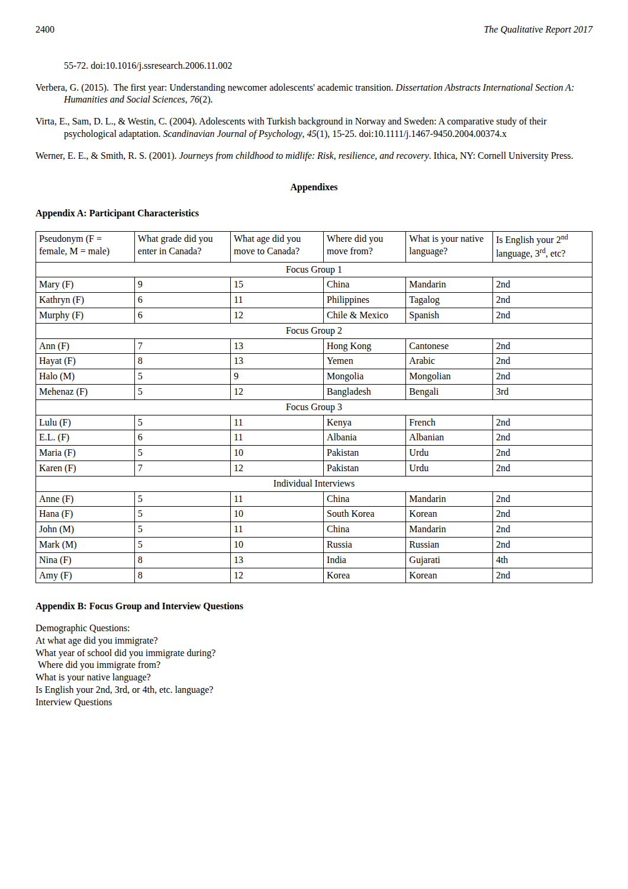2400 The Qualitative Report 2017
55-72. doi:10.1016/j.ssresearch.2006.11.002
Verbera, G. (2015). The first year: Understanding newcomer adolescents' academic transition. Dissertation Abstracts International Section A: Humanities and Social Sciences, 76(2).
Virta, E., Sam, D. L., & Westin, C. (2004). Adolescents with Turkish background in Norway and Sweden: A comparative study of their psychological adaptation. Scandinavian Journal of Psychology, 45(1), 15-25. doi:10.1111/j.1467-9450.2004.00374.x
Werner, E. E., & Smith, R. S. (2001). Journeys from childhood to midlife: Risk, resilience, and recovery. Ithica, NY: Cornell University Press.
Appendixes
Appendix A: Participant Characteristics
| Pseudonym (F = female, M = male) | What grade did you enter in Canada? | What age did you move to Canada? | Where did you move from? | What is your native language? | Is English your 2 nd language, 3 rd , etc? |
| --- | --- | --- | --- | --- | --- |
| Focus Group 1 |
| Mary (F) | 9 | 15 | China | Mandarin | 2nd |
| Kathryn (F) | 6 | 11 | Philippines | Tagalog | 2nd |
| Murphy (F) | 6 | 12 | Chile & Mexico | Spanish | 2nd |
| Focus Group 2 |
| Ann (F) | 7 | 13 | Hong Kong | Cantonese | 2nd |
| Hayat (F) | 8 | 13 | Yemen | Arabic | 2nd |
| Halo (M) | 5 | 9 | Mongolia | Mongolian | 2nd |
| Mehenaz (F) | 5 | 12 | Bangladesh | Bengali | 3rd |
| Focus Group 3 |
| Lulu (F) | 5 | 11 | Kenya | French | 2nd |
| E.L. (F) | 6 | 11 | Albania | Albanian | 2nd |
| Maria (F) | 5 | 10 | Pakistan | Urdu | 2nd |
| Karen (F) | 7 | 12 | Pakistan | Urdu | 2nd |
| Individual Interviews |
| Anne (F) | 5 | 11 | China | Mandarin | 2nd |
| Hana (F) | 5 | 10 | South Korea | Korean | 2nd |
| John (M) | 5 | 11 | China | Mandarin | 2nd |
| Mark (M) | 5 | 10 | Russia | Russian | 2nd |
| Nina (F) | 8 | 13 | India | Gujarati | 4th |
| Amy (F) | 8 | 12 | Korea | Korean | 2nd |
Appendix B: Focus Group and Interview Questions
Demographic Questions:
At what age did you immigrate?
What year of school did you immigrate during?
Where did you immigrate from?
What is your native language?
Is English your 2nd, 3rd, or 4th, etc. language?
Interview Questions